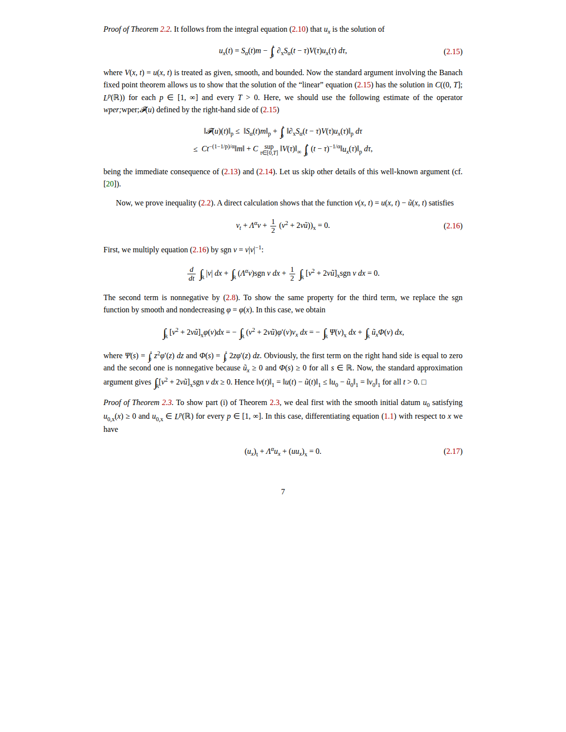Proof of Theorem 2.2. It follows from the integral equation (2.10) that ux is the solution of
ux(t) = Sα(t)m − ∫t 0 ∂xSα(t − τ)V(τ)ux(τ) dτ, (2.15)
where V(x, t) = u(x, t) is treated as given, smooth, and bounded. Now the standard argument involving the Banach fixed point theorem allows us to show that the solution of the “linear” equation (2.15) has the solution in C((0, T]; Lp(ℝ)) for each p ∈ [1, ∞] and every T > 0. Here, we should use the following estimate of the operator wper; wper; 𝓕(u) defined by the right-hand side of (2.15)
‖𝓕(u)(t)‖p ≤
‖Sα(t)m‖p + ∫t 0 ‖∂xSα(t − τ)V(τ)ux(τ)‖p dτ
≤
Ct−(1−1/p)/α‖m‖ + C sup τ∈[0,T] ‖V(τ)‖∞ ∫t 0 (t − τ)−1/α‖ux(τ)‖p dτ,
being the immediate consequence of (2.13) and (2.14). Let us skip other details of this well-known argument (cf. [20]).
Now, we prove inequality (2.2). A direct calculation shows that the function v(x, t) = u(x, t) − ũ(x, t) satisfies
vt + Λαv + 12 (v2 + 2vũ))x = 0. (2.16)
First, we multiply equation (2.16) by sgn v = v|v|−1:
ddt ∫ℝ |v| dx + ∫ℝ (Λαv)sgn v dx + 12 ∫ℝ [v2 + 2vũ]xsgn v dx = 0.
The second term is nonnegative by (2.8). To show the same property for the third term, we replace the sgn function by smooth and nondecreasing φ = φ(x). In this case, we obtain
∫ℝ [v2 + 2vũ]xφ(v)dx = − ∫ℝ (v2 + 2vũ)φ′(v)vx dx = − ∫ℝ Ψ(v)x dx + ∫ℝ ũx Φ(v) dx,
where Ψ(s) = ∫s 0 z2φ′(z) dz and Φ(s) = ∫s 0 2zφ′(z) dz. Obviously, the first term on the right hand side is equal to zero and the second one is nonnegative because ũx ≥ 0 and Φ(s) ≥ 0 for all s ∈ ℝ. Now, the standard approximation argument gives ∫ℝ[v2 + 2vũ]xsgn v dx ≥ 0. Hence ‖v(t)‖1 = ‖u(t) − ũ(t)‖1 ≤ ‖u0 − ũ0‖1 = ‖v0‖1 for all t > 0. □
Proof of Theorem 2.3. To show part (i) of Theorem 2.3, we deal first with the smooth initial datum u0 satisfying u0,x(x) ≥ 0 and u0,x ∈ Lp(ℝ) for every p ∈ [1, ∞]. In this case, differentiating equation (1.1) with respect to x we have
(ux)t + Λαux + (uux)x = 0. (2.17)
7